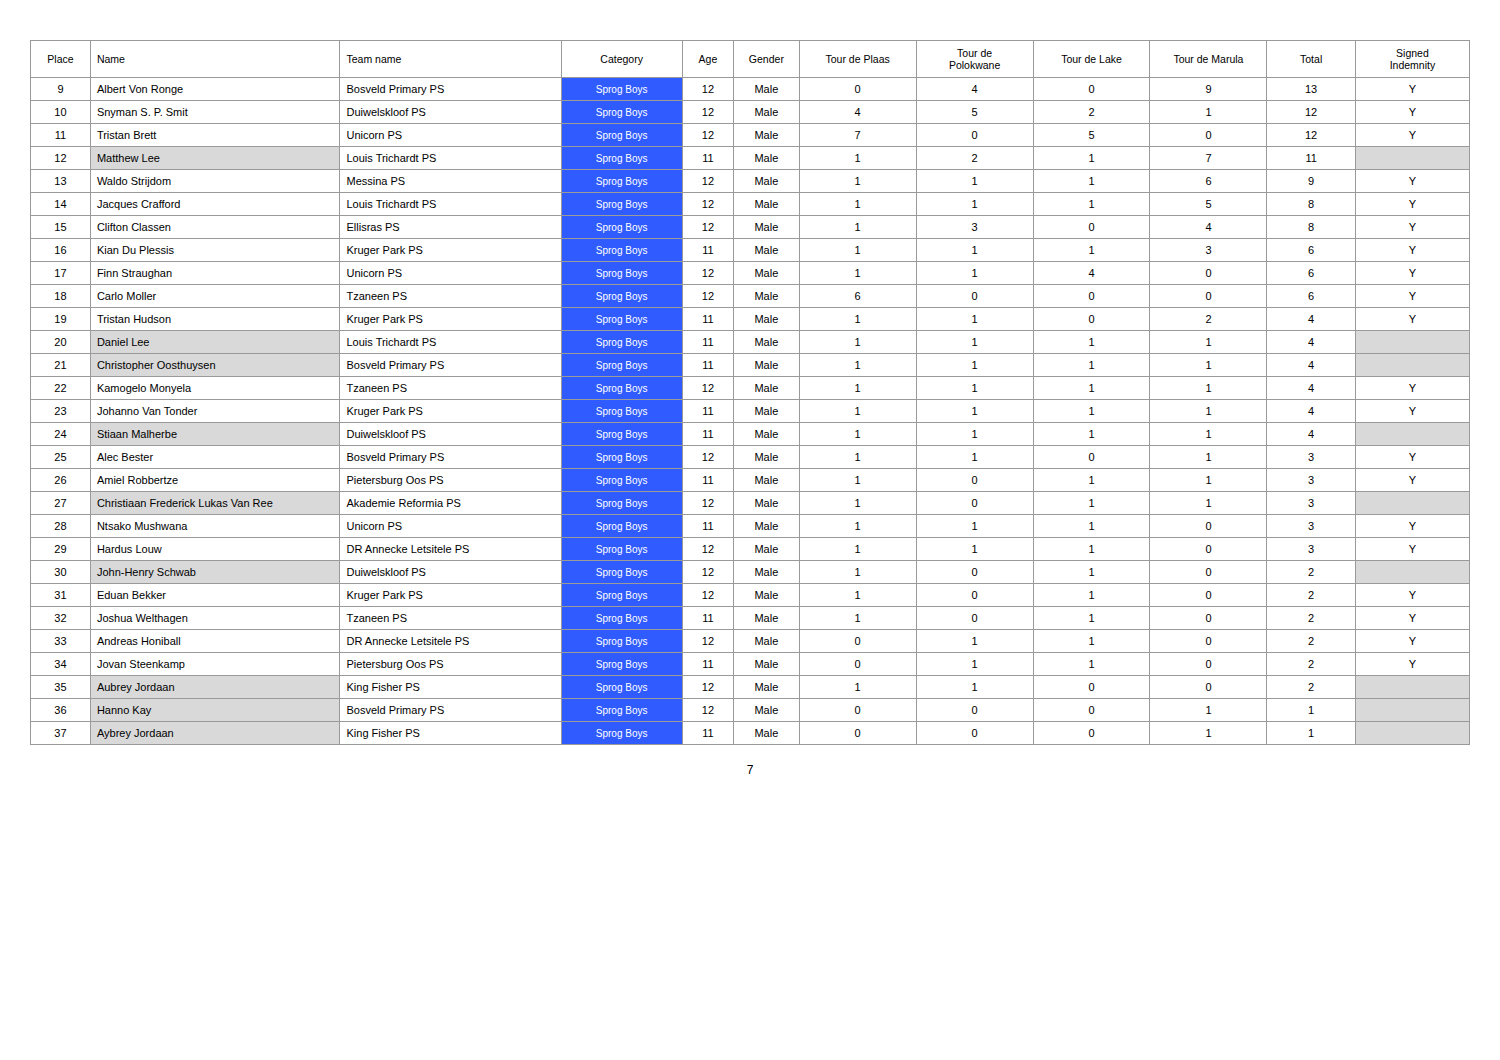| Place | Name | Team name | Category | Age | Gender | Tour de Plaas | Tour de Polokwane | Tour de Lake | Tour de Marula | Total | Signed Indemnity |
| --- | --- | --- | --- | --- | --- | --- | --- | --- | --- | --- | --- |
| 9 | Albert Von Ronge | Bosveld Primary PS | Sprog Boys | 12 | Male | 0 | 4 | 0 | 9 | 13 | Y |
| 10 | Snyman S. P. Smit | Duiwelskloof PS | Sprog Boys | 12 | Male | 4 | 5 | 2 | 1 | 12 | Y |
| 11 | Tristan Brett | Unicorn PS | Sprog Boys | 12 | Male | 7 | 0 | 5 | 0 | 12 | Y |
| 12 | Matthew Lee | Louis Trichardt PS | Sprog Boys | 11 | Male | 1 | 2 | 1 | 7 | 11 | |
| 13 | Waldo Strijdom | Messina PS | Sprog Boys | 12 | Male | 1 | 1 | 1 | 6 | 9 | Y |
| 14 | Jacques Crafford | Louis Trichardt PS | Sprog Boys | 12 | Male | 1 | 1 | 1 | 5 | 8 | Y |
| 15 | Clifton Classen | Ellisras PS | Sprog Boys | 12 | Male | 1 | 3 | 0 | 4 | 8 | Y |
| 16 | Kian Du Plessis | Kruger Park PS | Sprog Boys | 11 | Male | 1 | 1 | 1 | 3 | 6 | Y |
| 17 | Finn Straughan | Unicorn PS | Sprog Boys | 12 | Male | 1 | 1 | 4 | 0 | 6 | Y |
| 18 | Carlo Moller | Tzaneen PS | Sprog Boys | 12 | Male | 6 | 0 | 0 | 0 | 6 | Y |
| 19 | Tristan Hudson | Kruger Park PS | Sprog Boys | 11 | Male | 1 | 1 | 0 | 2 | 4 | Y |
| 20 | Daniel Lee | Louis Trichardt PS | Sprog Boys | 11 | Male | 1 | 1 | 1 | 1 | 4 | |
| 21 | Christopher Oosthuysen | Bosveld Primary PS | Sprog Boys | 11 | Male | 1 | 1 | 1 | 1 | 4 | |
| 22 | Kamogelo Monyela | Tzaneen PS | Sprog Boys | 12 | Male | 1 | 1 | 1 | 1 | 4 | Y |
| 23 | Johanno Van Tonder | Kruger Park PS | Sprog Boys | 11 | Male | 1 | 1 | 1 | 1 | 4 | Y |
| 24 | Stiaan Malherbe | Duiwelskloof PS | Sprog Boys | 11 | Male | 1 | 1 | 1 | 1 | 4 | |
| 25 | Alec Bester | Bosveld Primary PS | Sprog Boys | 12 | Male | 1 | 1 | 0 | 1 | 3 | Y |
| 26 | Amiel Robbertze | Pietersburg Oos PS | Sprog Boys | 11 | Male | 1 | 0 | 1 | 1 | 3 | Y |
| 27 | Christiaan Frederick Lukas Van Ree | Akademie Reformia PS | Sprog Boys | 12 | Male | 1 | 0 | 1 | 1 | 3 | |
| 28 | Ntsako Mushwana | Unicorn PS | Sprog Boys | 11 | Male | 1 | 1 | 1 | 0 | 3 | Y |
| 29 | Hardus Louw | DR Annecke Letsitele PS | Sprog Boys | 12 | Male | 1 | 1 | 1 | 0 | 3 | Y |
| 30 | John-Henry Schwab | Duiwelskloof PS | Sprog Boys | 12 | Male | 1 | 0 | 1 | 0 | 2 | |
| 31 | Eduan Bekker | Kruger Park PS | Sprog Boys | 12 | Male | 1 | 0 | 1 | 0 | 2 | Y |
| 32 | Joshua Welthagen | Tzaneen PS | Sprog Boys | 11 | Male | 1 | 0 | 1 | 0 | 2 | Y |
| 33 | Andreas Honiball | DR Annecke Letsitele PS | Sprog Boys | 12 | Male | 0 | 1 | 1 | 0 | 2 | Y |
| 34 | Jovan Steenkamp | Pietersburg Oos PS | Sprog Boys | 11 | Male | 0 | 1 | 1 | 0 | 2 | Y |
| 35 | Aubrey Jordaan | King Fisher PS | Sprog Boys | 12 | Male | 1 | 1 | 0 | 0 | 2 | |
| 36 | Hanno Kay | Bosveld Primary PS | Sprog Boys | 12 | Male | 0 | 0 | 0 | 1 | 1 | |
| 37 | Aybrey Jordaan | King Fisher PS | Sprog Boys | 11 | Male | 0 | 0 | 0 | 1 | 1 | |
7